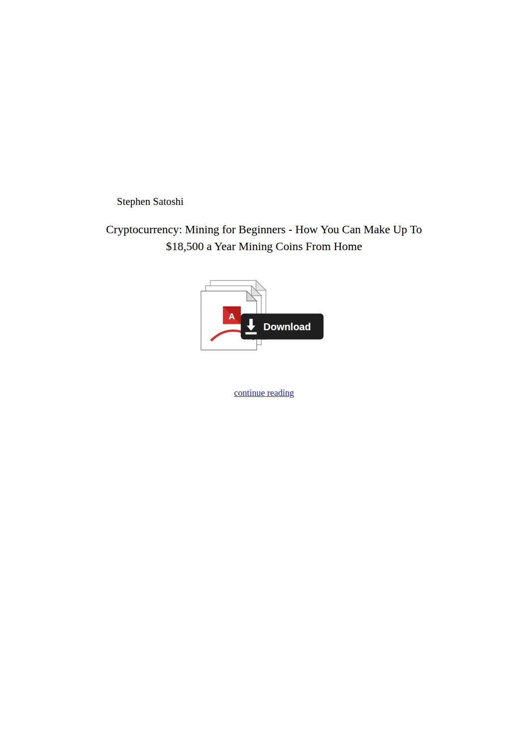Stephen Satoshi
Cryptocurrency: Mining for Beginners - How You Can Make Up To $18,500 a Year Mining Coins From Home
A Download
continue reading